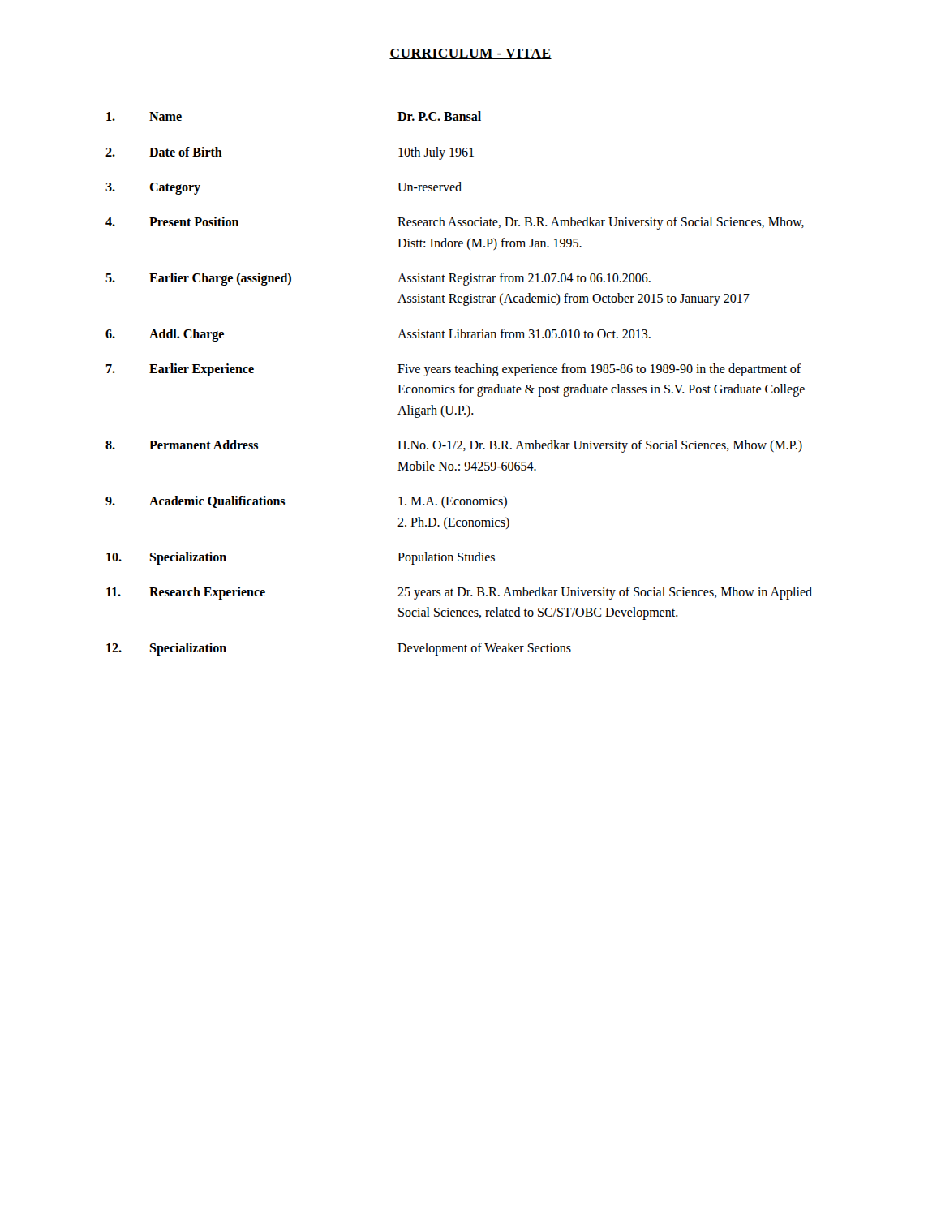CURRICULUM - VITAE
| 1. | Name | Dr. P.C. Bansal |
| 2. | Date of Birth | 10th July 1961 |
| 3. | Category | Un-reserved |
| 4. | Present Position | Research Associate, Dr. B.R. Ambedkar University of Social Sciences, Mhow, Distt: Indore (M.P) from Jan. 1995. |
| 5. | Earlier Charge (assigned) | Assistant Registrar from 21.07.04 to 06.10.2006. Assistant Registrar (Academic) from October 2015 to January 2017 |
| 6. | Addl. Charge | Assistant Librarian from 31.05.010 to Oct. 2013. |
| 7. | Earlier Experience | Five years teaching experience from 1985-86 to 1989-90 in the department of Economics for graduate & post graduate classes in S.V. Post Graduate College Aligarh (U.P.). |
| 8. | Permanent Address | H.No. O-1/2, Dr. B.R. Ambedkar University of Social Sciences, Mhow (M.P.) Mobile No.: 94259-60654. |
| 9. | Academic Qualifications | 1. M.A. (Economics) 2. Ph.D. (Economics) |
| 10. | Specialization | Population Studies |
| 11. | Research Experience | 25 years at Dr. B.R. Ambedkar University of Social Sciences, Mhow in Applied Social Sciences, related to SC/ST/OBC Development. |
| 12. | Specialization | Development of Weaker Sections |